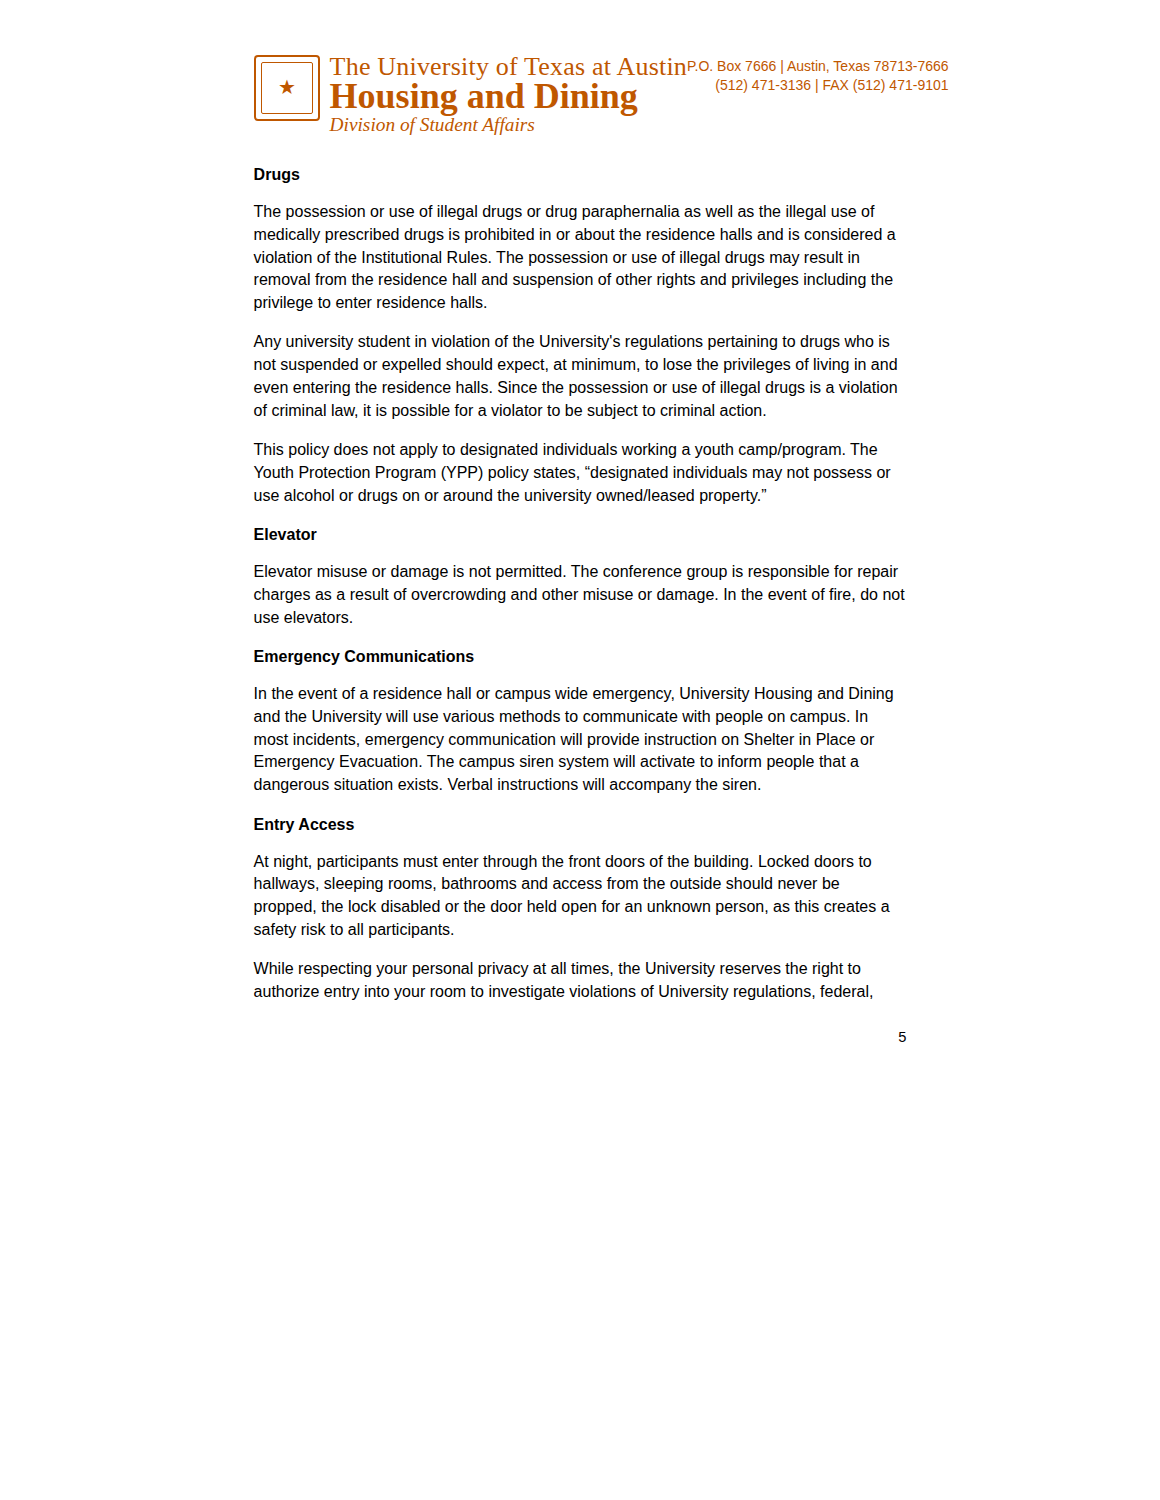The University of Texas at Austin
Housing and Dining
Division of Student Affairs
P.O. Box 7666 | Austin, Texas 78713-7666
(512) 471-3136 | FAX (512) 471-9101
Drugs
The possession or use of illegal drugs or drug paraphernalia as well as the illegal use of medically prescribed drugs is prohibited in or about the residence halls and is considered a violation of the Institutional Rules. The possession or use of illegal drugs may result in removal from the residence hall and suspension of other rights and privileges including the privilege to enter residence halls.
Any university student in violation of the University's regulations pertaining to drugs who is not suspended or expelled should expect, at minimum, to lose the privileges of living in and even entering the residence halls. Since the possession or use of illegal drugs is a violation of criminal law, it is possible for a violator to be subject to criminal action.
This policy does not apply to designated individuals working a youth camp/program. The Youth Protection Program (YPP) policy states, “designated individuals may not possess or use alcohol or drugs on or around the university owned/leased property.”
Elevator
Elevator misuse or damage is not permitted. The conference group is responsible for repair charges as a result of overcrowding and other misuse or damage. In the event of fire, do not use elevators.
Emergency Communications
In the event of a residence hall or campus wide emergency, University Housing and Dining and the University will use various methods to communicate with people on campus. In most incidents, emergency communication will provide instruction on Shelter in Place or Emergency Evacuation. The campus siren system will activate to inform people that a dangerous situation exists. Verbal instructions will accompany the siren.
Entry Access
At night, participants must enter through the front doors of the building. Locked doors to hallways, sleeping rooms, bathrooms and access from the outside should never be propped, the lock disabled or the door held open for an unknown person, as this creates a safety risk to all participants.
While respecting your personal privacy at all times, the University reserves the right to authorize entry into your room to investigate violations of University regulations, federal,
5